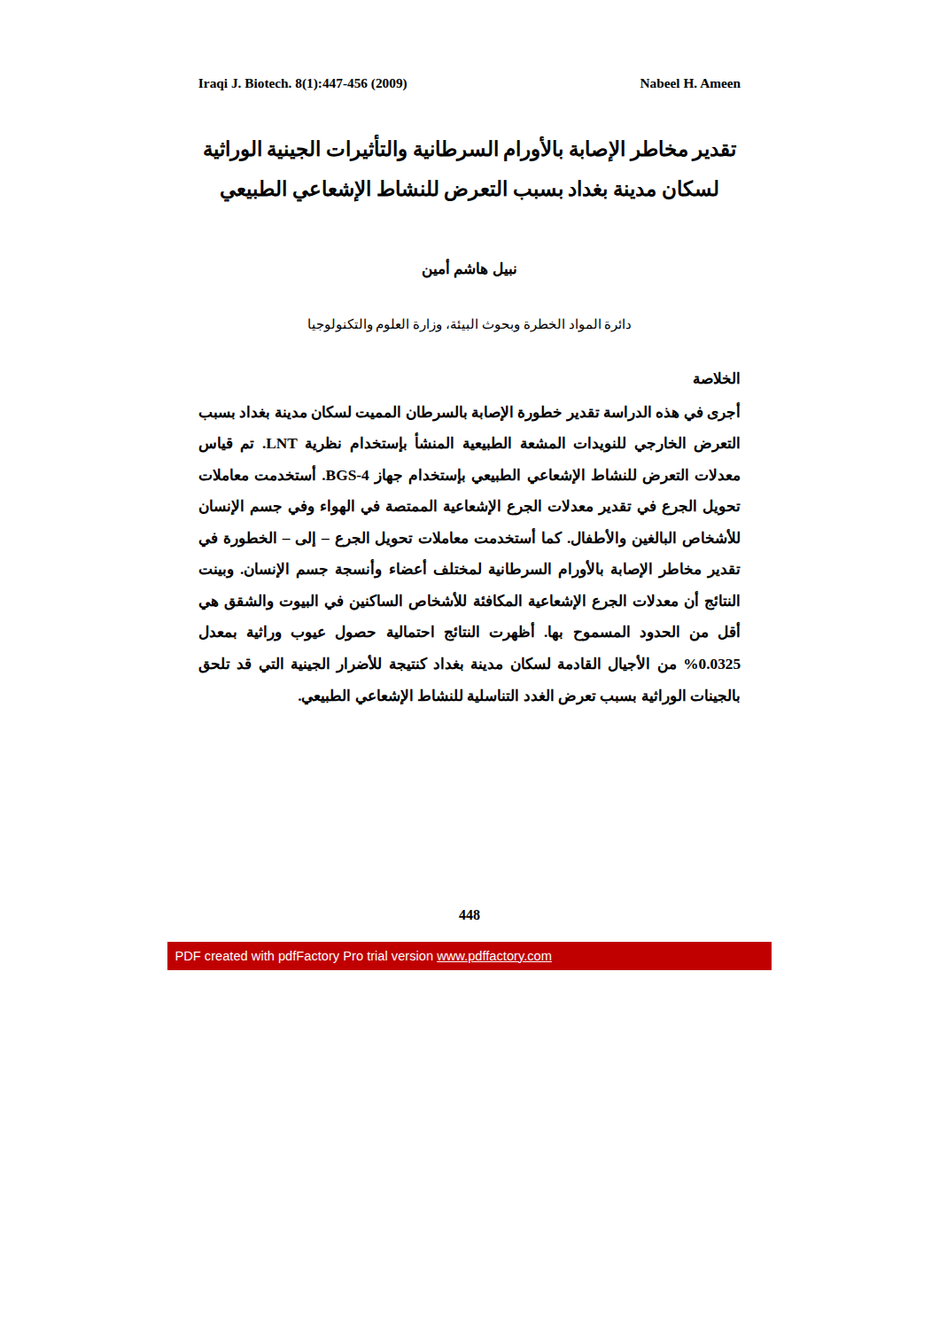Iraqi J. Biotech. 8(1):447-456 (2009) Nabeel H. Ameen
تقدير مخاطر الإصابة بالأورام السرطانية والتأثيرات الجينية الوراثية لسكان مدينة بغداد بسبب التعرض للنشاط الإشعاعي الطبيعي
نبيل هاشم أمين
دائرة المواد الخطرة وبحوث البيئة، وزارة العلوم والتكنولوجيا
الخلاصة
أجرى في هذه الدراسة تقدير خطورة الإصابة بالسرطان المميت لسكان مدينة بغداد بسبب التعرض الخارجي للنويدات المشعة الطبيعية المنشأ بإستخدام نظرية LNT. تم قياس معدلات التعرض للنشاط الإشعاعي الطبيعي بإستخدام جهاز BGS-4. أستخدمت معاملات تحويل الجرع في تقدير معدلات الجرع الإشعاعية الممتصة في الهواء وفي جسم الإنسان للأشخاص البالغين والأطفال. كما أستخدمت معاملات تحويل الجرع – إلى – الخطورة في تقدير مخاطر الإصابة بالأورام السرطانية لمختلف أعضاء وأنسجة جسم الإنسان. وبينت النتائج أن معدلات الجرع الإشعاعية المكافئة للأشخاص الساكنين في البيوت والشقق هي أقل من الحدود المسموح بها. أظهرت النتائج احتمالية حصول عيوب وراثية بمعدل 0.0325% من الأجيال القادمة لسكان مدينة بغداد كنتيجة للأضرار الجينية التي قد تلحق بالجينات الوراثية بسبب تعرض الغدد التناسلية للنشاط الإشعاعي الطبيعي.
448
PDF created with pdfFactory Pro trial version www.pdffactory.com